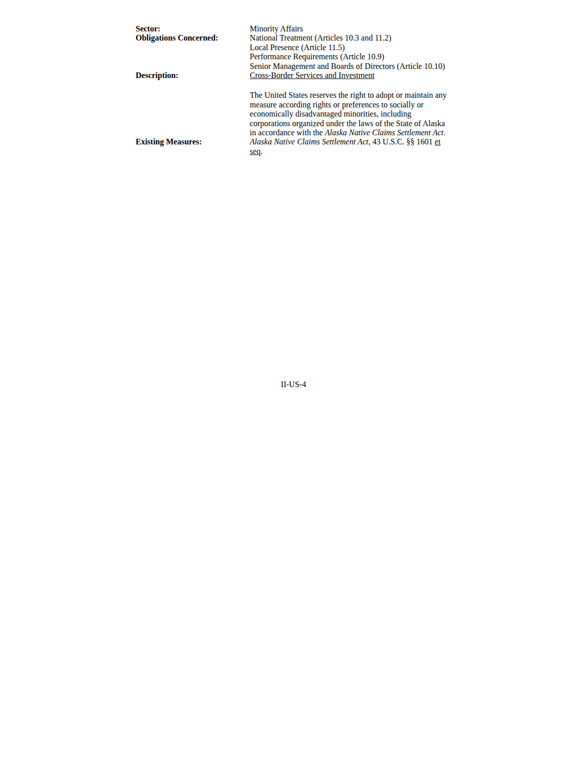| Sector: | Minority Affairs |
| Obligations Concerned: | National Treatment (Articles 10.3 and 11.2) Local Presence (Article 11.5) Performance Requirements (Article 10.9) Senior Management and Boards of Directors (Article 10.10) |
| Description: | Cross-Border Services and Investment The United States reserves the right to adopt or maintain any measure according rights or preferences to socially or economically disadvantaged minorities, including corporations organized under the laws of the State of Alaska in accordance with the Alaska Native Claims Settlement Act . |
| Existing Measures: | Alaska Native Claims Settlement Act , 43 U.S.C. §§ 1601 et seq . |
II-US-4